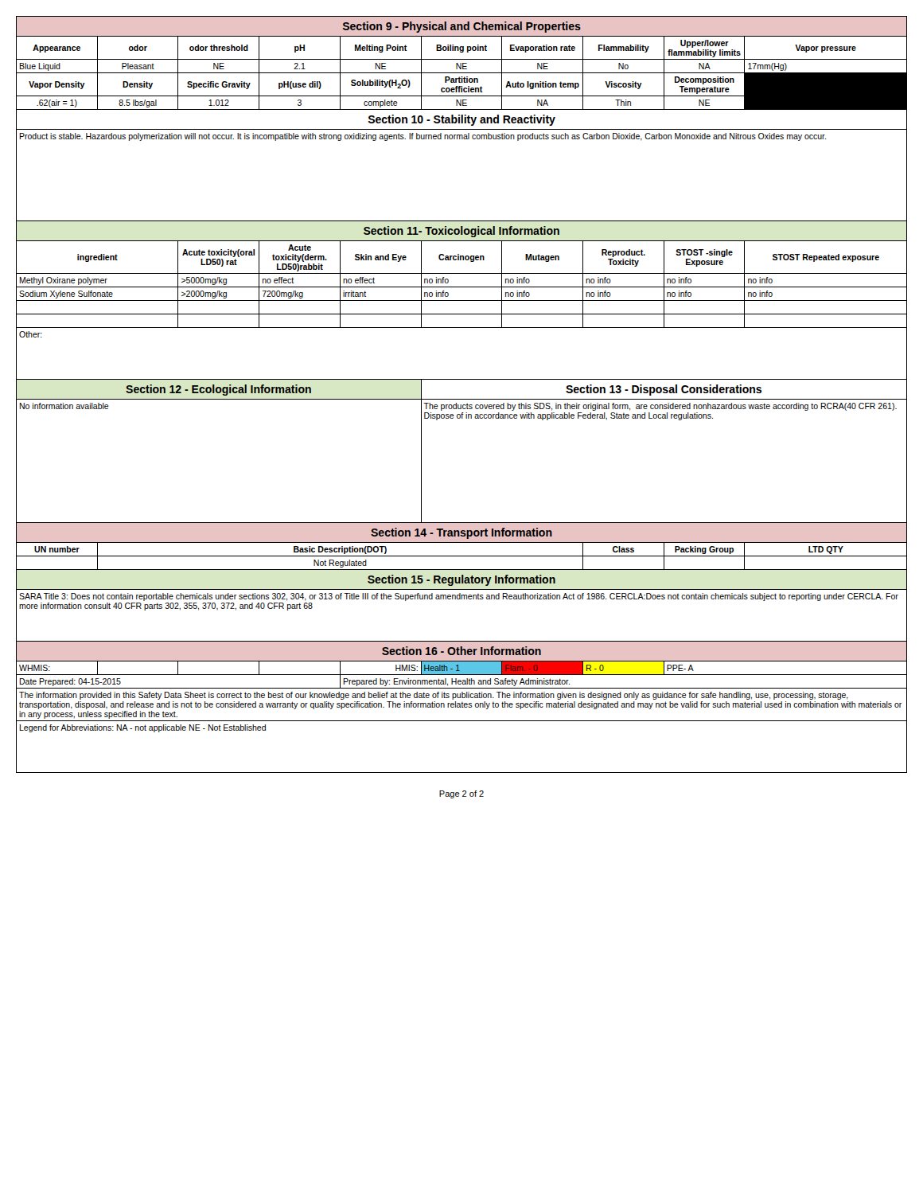| Section 9 - Physical and Chemical Properties |
| Appearance | odor | odor threshold | pH | Melting Point | Boiling point | Evaporation rate | Flammability | Upper/lower flammability limits | Vapor pressure |
| Blue Liquid | Pleasant | NE | 2.1 | NE | NE | NE | No | NA | 17mm(Hg) |
| Vapor Density | Density | Specific Gravity | pH(use dil) | Solubility(H 2 O) | Partition coefficient | Auto Ignition temp | Viscosity | Decomposition Temperature | |
| .62(air = 1) | 8.5 lbs/gal | 1.012 | 3 | complete | NE | NA | Thin | NE | |
| Section 10 - Stability and Reactivity |
| Product is stable. Hazardous polymerization will not occur. It is incompatible with strong oxidizing agents. If burned normal combustion products such as Carbon Dioxide, Carbon Monoxide and Nitrous Oxides may occur. |
| Section 11- Toxicological Information |
| ingredient | Acute toxicity(oral LD50) rat | Acute toxicity(derm. LD50)rabbit | Skin and Eye | Carcinogen | Mutagen | Reproduct. Toxicity | STOST -single Exposure | STOST Repeated exposure |
| Methyl Oxirane polymer | >5000mg/kg | no effect | no effect | no info | no info | no info | no info | no info |
| Sodium Xylene Sulfonate | >2000mg/kg | 7200mg/kg | irritant | no info | no info | no info | no info | no info |
| Other: |
| Section 12 - Ecological Information | Section 13 - Disposal Considerations |
| No information available | The products covered by this SDS, in their original form, are considered nonhazardous waste according to RCRA(40 CFR 261). Dispose of in accordance with applicable Federal, State and Local regulations. |
| Section 14 - Transport Information |
| UN number | Basic Description(DOT) | Class | Packing Group | LTD QTY |
| | Not Regulated | | | |
| Section 15 - Regulatory Information |
| SARA Title 3: Does not contain reportable chemicals under sections 302, 304, or 313 of Title III of the Superfund amendments and Reauthorization Act of 1986. CERCLA:Does not contain chemicals subject to reporting under CERCLA. For more information consult 40 CFR parts 302, 355, 370, 372, and 40 CFR part 68 |
| Section 16 - Other Information |
| WHMIS: | | | | HMIS: | Health - 1 | Flam. - 0 | R - 0 | PPE- A |
| Date Prepared: 04-15-2015 | Prepared by: Environmental, Health and Safety Administrator. |
| The information provided in this Safety Data Sheet is correct to the best of our knowledge and belief at the date of its publication. The information given is designed only as guidance for safe handling, use, processing, storage, transportation, disposal, and release and is not to be considered a warranty or quality specification. The information relates only to the specific material designated and may not be valid for such material used in combination with materials or in any process, unless specified in the text. |
| Legend for Abbreviations: NA - not applicable NE - Not Established |
Page 2 of 2